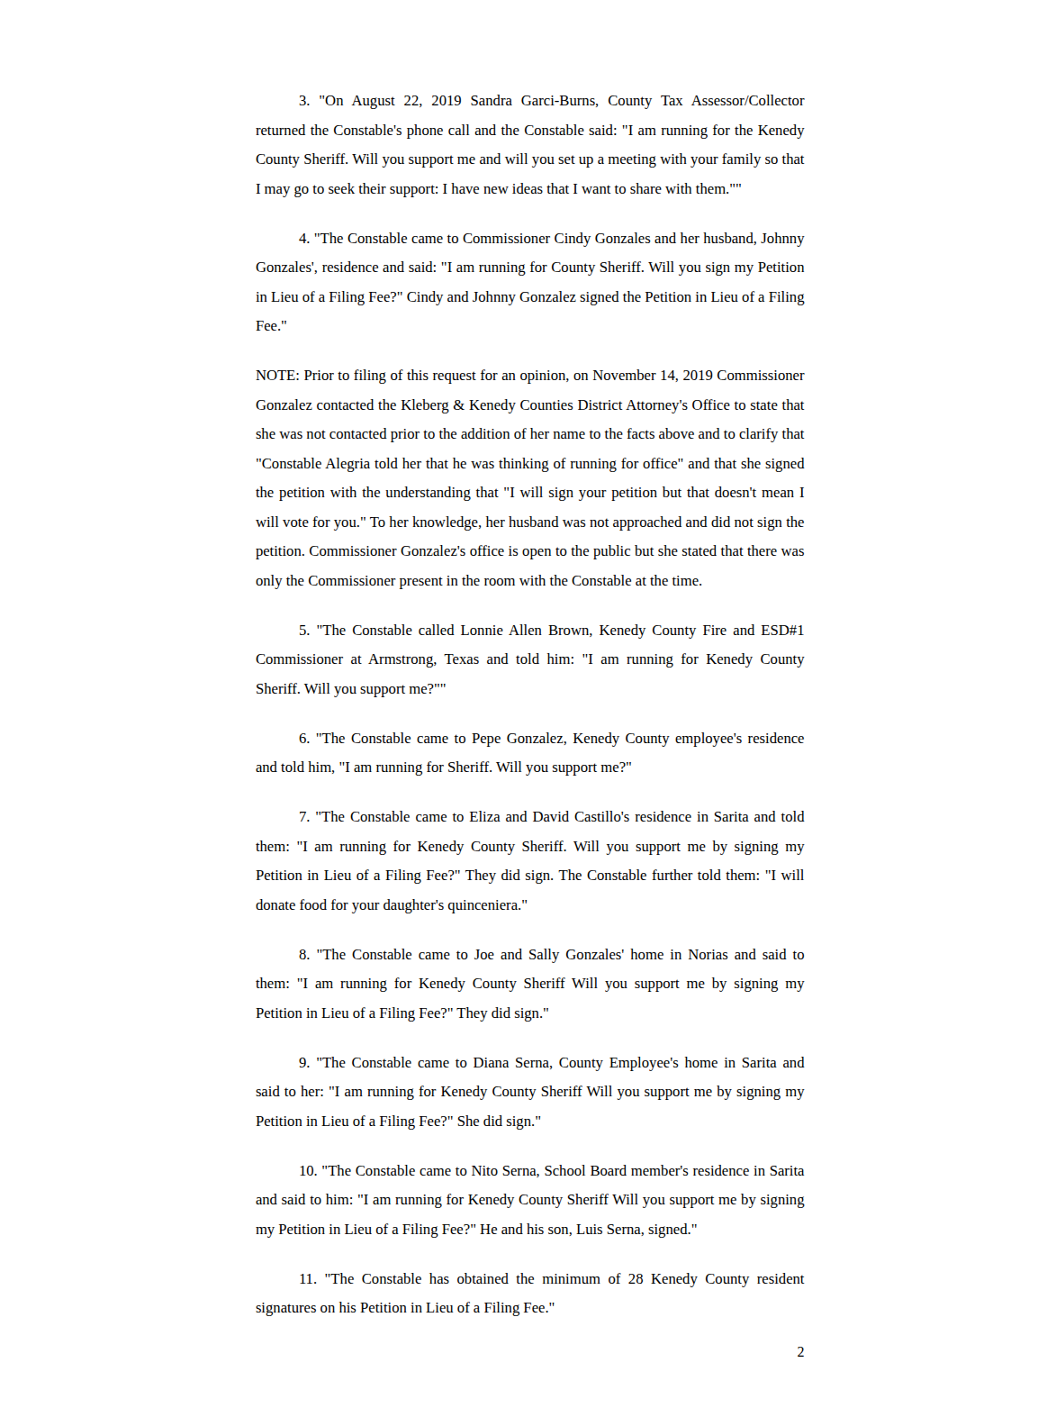3. "On August 22, 2019 Sandra Garci-Burns, County Tax Assessor/Collector returned the Constable's phone call and the Constable said: "I am running for the Kenedy County Sheriff. Will you support me and will you set up a meeting with your family so that I may go to seek their support: I have new ideas that I want to share with them.""
4. "The Constable came to Commissioner Cindy Gonzales and her husband, Johnny Gonzales', residence and said: "I am running for County Sheriff. Will you sign my Petition in Lieu of a Filing Fee?" Cindy and Johnny Gonzalez signed the Petition in Lieu of a Filing Fee."
NOTE: Prior to filing of this request for an opinion, on November 14, 2019 Commissioner Gonzalez contacted the Kleberg & Kenedy Counties District Attorney's Office to state that she was not contacted prior to the addition of her name to the facts above and to clarify that "Constable Alegria told her that he was thinking of running for office" and that she signed the petition with the understanding that "I will sign your petition but that doesn't mean I will vote for you." To her knowledge, her husband was not approached and did not sign the petition. Commissioner Gonzalez's office is open to the public but she stated that there was only the Commissioner present in the room with the Constable at the time.
5. "The Constable called Lonnie Allen Brown, Kenedy County Fire and ESD#1 Commissioner at Armstrong, Texas and told him: "I am running for Kenedy County Sheriff. Will you support me?""
6. "The Constable came to Pepe Gonzalez, Kenedy County employee's residence and told him, "I am running for Sheriff. Will you support me?"
7. "The Constable came to Eliza and David Castillo's residence in Sarita and told them: "I am running for Kenedy County Sheriff. Will you support me by signing my Petition in Lieu of a Filing Fee?" They did sign. The Constable further told them: "I will donate food for your daughter's quinceniera."
8. "The Constable came to Joe and Sally Gonzales' home in Norias and said to them: "I am running for Kenedy County Sheriff Will you support me by signing my Petition in Lieu of a Filing Fee?" They did sign."
9. "The Constable came to Diana Serna, County Employee's home in Sarita and said to her: "I am running for Kenedy County Sheriff Will you support me by signing my Petition in Lieu of a Filing Fee?" She did sign."
10. "The Constable came to Nito Serna, School Board member's residence in Sarita and said to him: "I am running for Kenedy County Sheriff Will you support me by signing my Petition in Lieu of a Filing Fee?" He and his son, Luis Serna, signed."
11. "The Constable has obtained the minimum of 28 Kenedy County resident signatures on his Petition in Lieu of a Filing Fee."
2